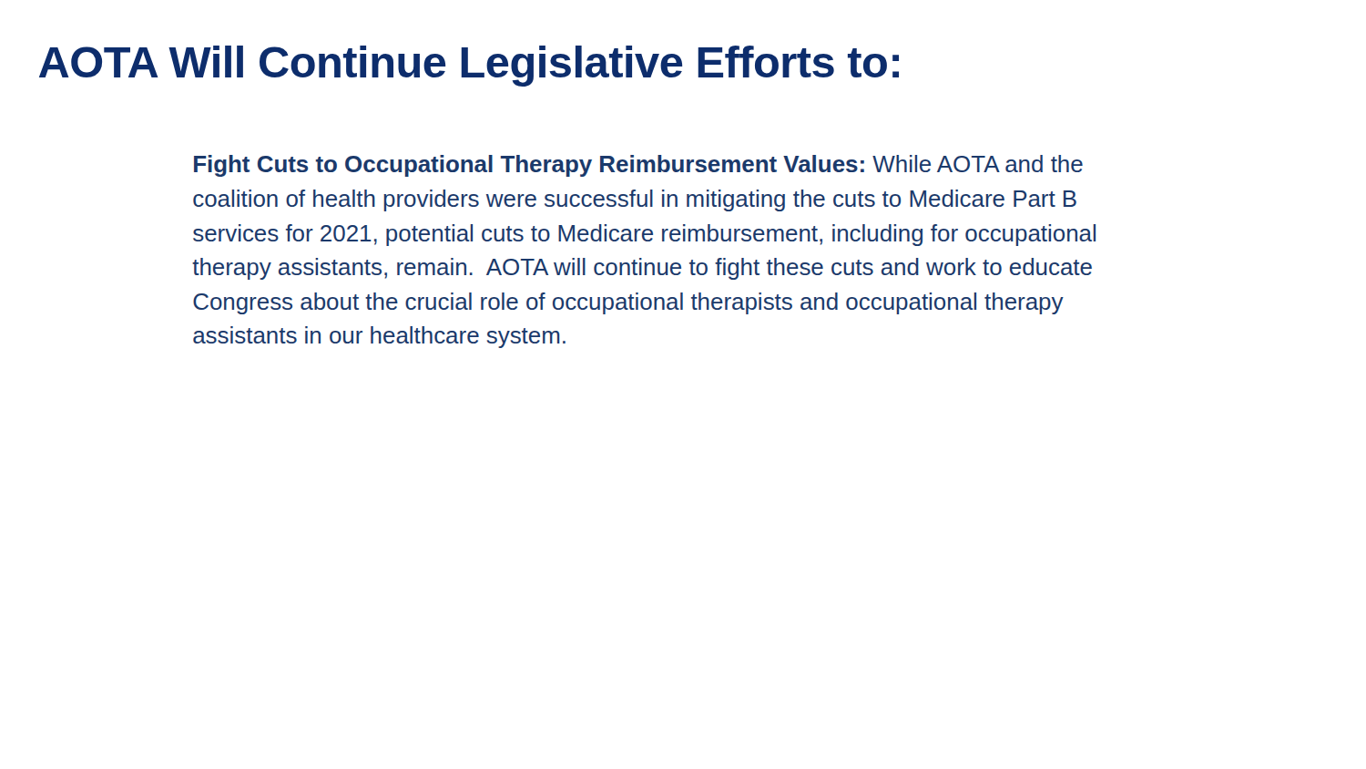AOTA Will Continue Legislative Efforts to:
Fight Cuts to Occupational Therapy Reimbursement Values: While AOTA and the coalition of health providers were successful in mitigating the cuts to Medicare Part B services for 2021, potential cuts to Medicare reimbursement, including for occupational therapy assistants, remain. AOTA will continue to fight these cuts and work to educate Congress about the crucial role of occupational therapists and occupational therapy assistants in our healthcare system.